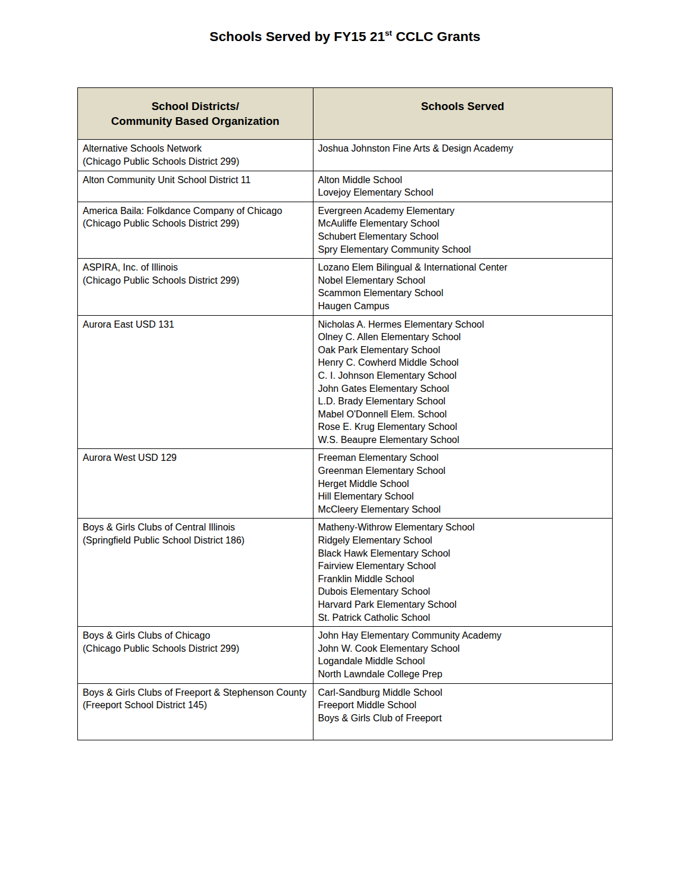Schools Served by FY15 21st CCLC Grants
| School Districts/ Community Based Organization | Schools Served |
| --- | --- |
| Alternative Schools Network (Chicago Public Schools District 299) | Joshua Johnston Fine Arts & Design Academy |
| Alton Community Unit School District 11 | Alton Middle School Lovejoy Elementary School |
| America Baila: Folkdance Company of Chicago (Chicago Public Schools District 299) | Evergreen Academy Elementary McAuliffe Elementary School Schubert Elementary School Spry Elementary Community School |
| ASPIRA, Inc. of Illinois (Chicago Public Schools District 299) | Lozano Elem Bilingual & International Center Nobel Elementary School Scammon Elementary School Haugen Campus |
| Aurora East USD 131 | Nicholas A. Hermes Elementary School Olney C. Allen Elementary School Oak Park Elementary School Henry C. Cowherd Middle School C. I. Johnson Elementary School John Gates Elementary School L.D. Brady Elementary School Mabel O'Donnell Elem. School Rose E. Krug Elementary School W.S. Beaupre Elementary School |
| Aurora West USD 129 | Freeman Elementary School Greenman Elementary School Herget Middle School Hill Elementary School McCleery Elementary School |
| Boys & Girls Clubs of Central Illinois (Springfield Public School District 186) | Matheny-Withrow Elementary School Ridgely Elementary School Black Hawk Elementary School Fairview Elementary School Franklin Middle School Dubois Elementary School Harvard Park Elementary School St. Patrick Catholic School |
| Boys & Girls Clubs of Chicago (Chicago Public Schools District 299) | John Hay Elementary Community Academy John W. Cook Elementary School Logandale Middle School North Lawndale College Prep |
| Boys & Girls Clubs of Freeport & Stephenson County (Freeport School District 145) | Carl-Sandburg Middle School Freeport Middle School Boys & Girls Club of Freeport |